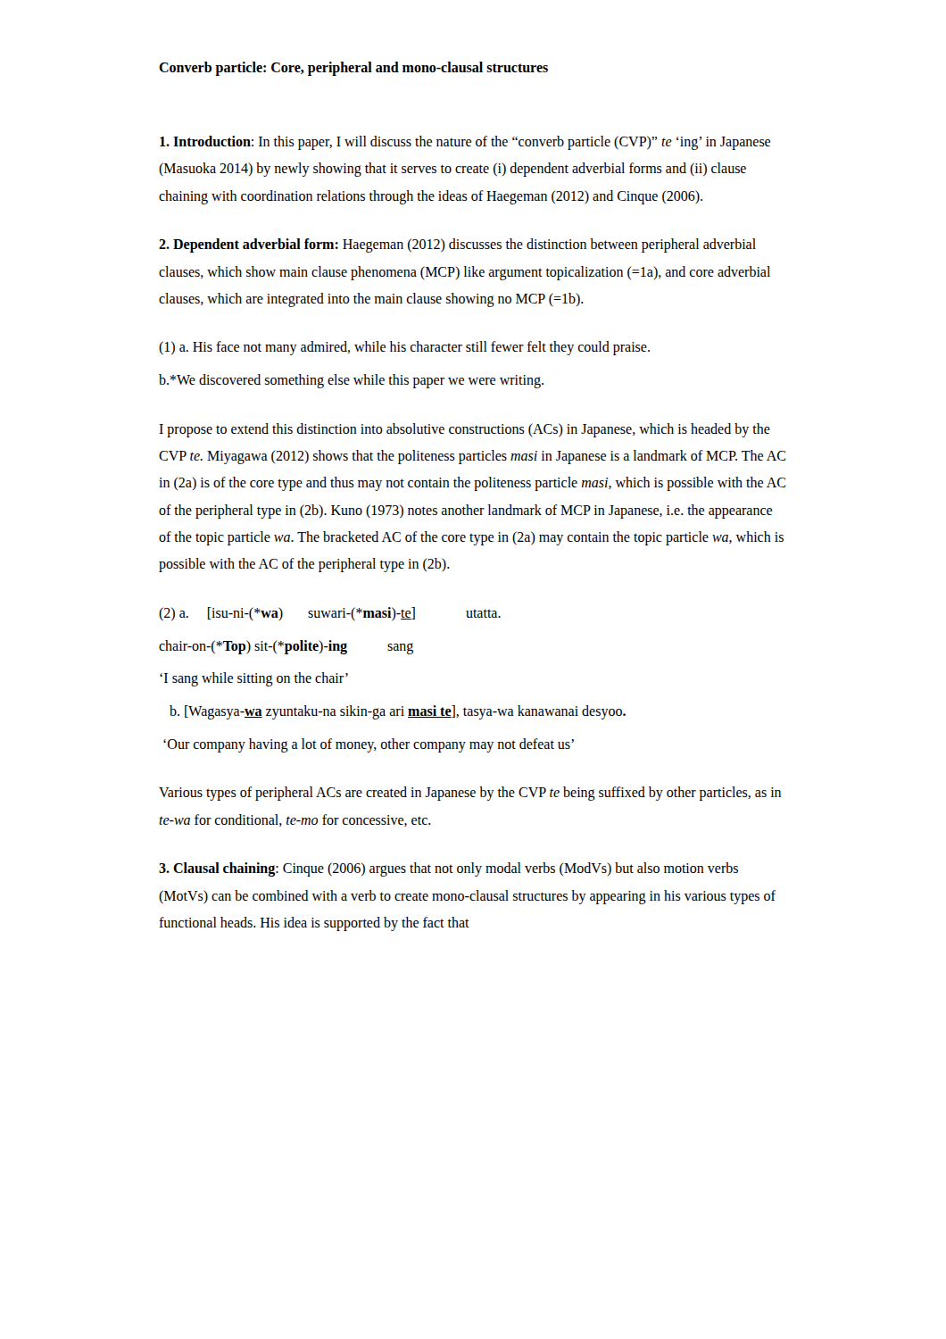Converb particle: Core, peripheral and mono-clausal structures
1. Introduction: In this paper, I will discuss the nature of the “converb particle (CVP)” te ‘ing’ in Japanese (Masuoka 2014) by newly showing that it serves to create (i) dependent adverbial forms and (ii) clause chaining with coordination relations through the ideas of Haegeman (2012) and Cinque (2006).
2. Dependent adverbial form: Haegeman (2012) discusses the distinction between peripheral adverbial clauses, which show main clause phenomena (MCP) like argument topicalization (=1a), and core adverbial clauses, which are integrated into the main clause showing no MCP (=1b).
(1) a. His face not many admired, while his character still fewer felt they could praise.
b.*We discovered something else while this paper we were writing.
I propose to extend this distinction into absolutive constructions (ACs) in Japanese, which is headed by the CVP te. Miyagawa (2012) shows that the politeness particles masi in Japanese is a landmark of MCP. The AC in (2a) is of the core type and thus may not contain the politeness particle masi, which is possible with the AC of the peripheral type in (2b). Kuno (1973) notes another landmark of MCP in Japanese, i.e. the appearance of the topic particle wa. The bracketed AC of the core type in (2a) may contain the topic particle wa, which is possible with the AC of the peripheral type in (2b).
(2) a. [isu-ni-(*wa) suwari-(*masi)-te] utatta.
chair-on-(*Top) sit-(*polite)-ingsang
‘I sang while sitting on the chair’
b. [Wagasya-wa zyuntaku-na sikin-ga ari masi te], tasya-wa kanawanai desyoo.
‘Our company having a lot of money, other company may not defeat us’
Various types of peripheral ACs are created in Japanese by the CVP te being suffixed by other particles, as in te-wa for conditional, te-mo for concessive, etc.
3. Clausal chaining: Cinque (2006) argues that not only modal verbs (ModVs) but also motion verbs (MotVs) can be combined with a verb to create mono-clausal structures by appearing in his various types of functional heads. His idea is supported by the fact that